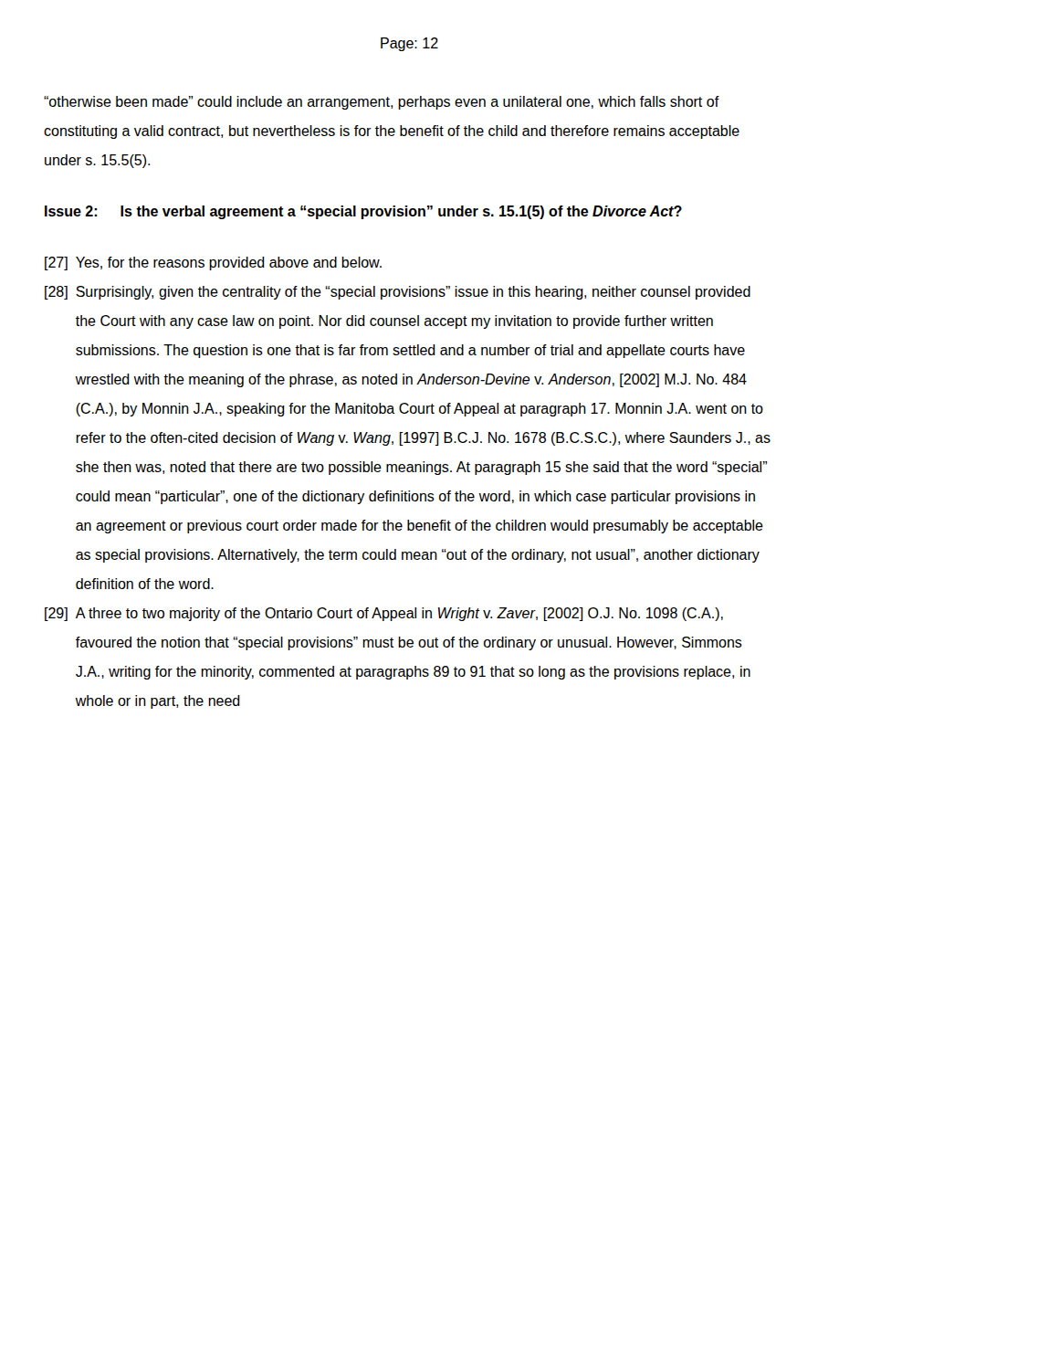Page: 12
“otherwise been made” could include an arrangement, perhaps even a unilateral one, which falls short of constituting a valid contract, but nevertheless is for the benefit of the child and therefore remains acceptable under s. 15.5(5).
Issue 2:
Is the verbal agreement a “special provision” under s. 15.1(5) of the Divorce Act?
[27]
Yes, for the reasons provided above and below.
[28]
Surprisingly, given the centrality of the “special provisions” issue in this hearing, neither counsel provided the Court with any case law on point. Nor did counsel accept my invitation to provide further written submissions. The question is one that is far from settled and a number of trial and appellate courts have wrestled with the meaning of the phrase, as noted in Anderson-Devine v. Anderson, [2002] M.J. No. 484 (C.A.), by Monnin J.A., speaking for the Manitoba Court of Appeal at paragraph 17. Monnin J.A. went on to refer to the often-cited decision of Wang v. Wang, [1997] B.C.J. No. 1678 (B.C.S.C.), where Saunders J., as she then was, noted that there are two possible meanings. At paragraph 15 she said that the word “special” could mean “particular”, one of the dictionary definitions of the word, in which case particular provisions in an agreement or previous court order made for the benefit of the children would presumably be acceptable as special provisions. Alternatively, the term could mean “out of the ordinary, not usual”, another dictionary definition of the word.
[29]
A three to two majority of the Ontario Court of Appeal in Wright v. Zaver, [2002] O.J. No. 1098 (C.A.), favoured the notion that “special provisions” must be out of the ordinary or unusual. However, Simmons J.A., writing for the minority, commented at paragraphs 89 to 91 that so long as the provisions replace, in whole or in part, the need